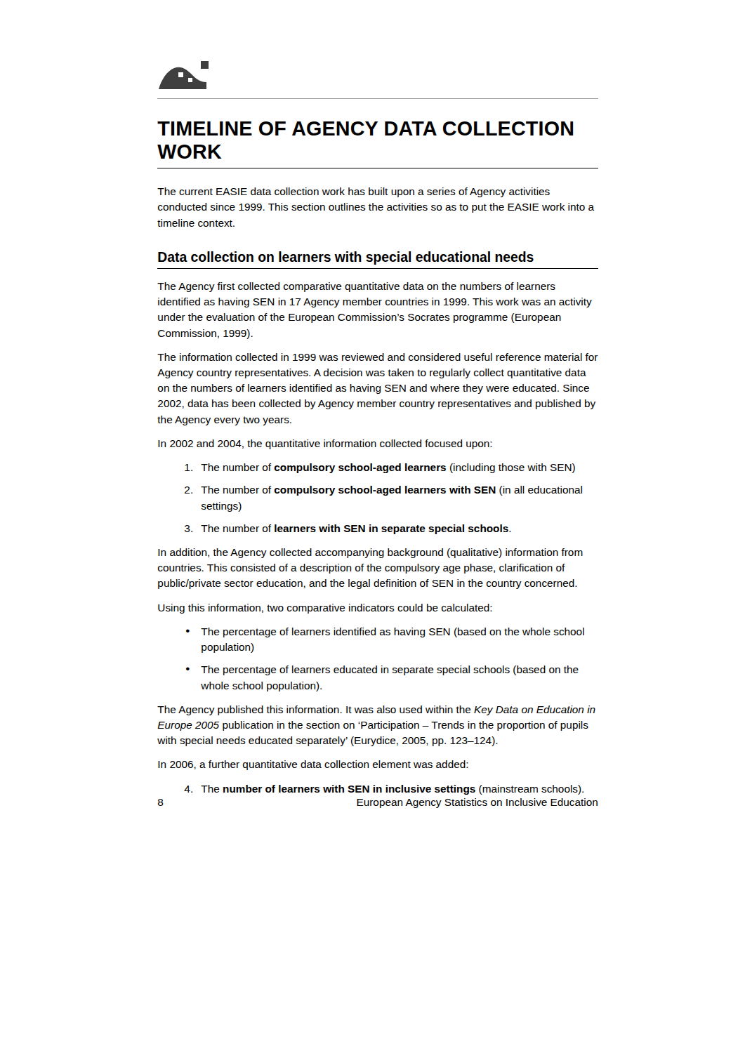TIMELINE OF AGENCY DATA COLLECTION WORK
The current EASIE data collection work has built upon a series of Agency activities conducted since 1999. This section outlines the activities so as to put the EASIE work into a timeline context.
Data collection on learners with special educational needs
The Agency first collected comparative quantitative data on the numbers of learners identified as having SEN in 17 Agency member countries in 1999. This work was an activity under the evaluation of the European Commission’s Socrates programme (European Commission, 1999).
The information collected in 1999 was reviewed and considered useful reference material for Agency country representatives. A decision was taken to regularly collect quantitative data on the numbers of learners identified as having SEN and where they were educated. Since 2002, data has been collected by Agency member country representatives and published by the Agency every two years.
In 2002 and 2004, the quantitative information collected focused upon:
The number of compulsory school-aged learners (including those with SEN)
The number of compulsory school-aged learners with SEN (in all educational settings)
The number of learners with SEN in separate special schools.
In addition, the Agency collected accompanying background (qualitative) information from countries. This consisted of a description of the compulsory age phase, clarification of public/private sector education, and the legal definition of SEN in the country concerned.
Using this information, two comparative indicators could be calculated:
The percentage of learners identified as having SEN (based on the whole school population)
The percentage of learners educated in separate special schools (based on the whole school population).
The Agency published this information. It was also used within the Key Data on Education in Europe 2005 publication in the section on ‘Participation – Trends in the proportion of pupils with special needs educated separately’ (Eurydice, 2005, pp. 123–124).
In 2006, a further quantitative data collection element was added:
The number of learners with SEN in inclusive settings (mainstream schools).
8 European Agency Statistics on Inclusive Education